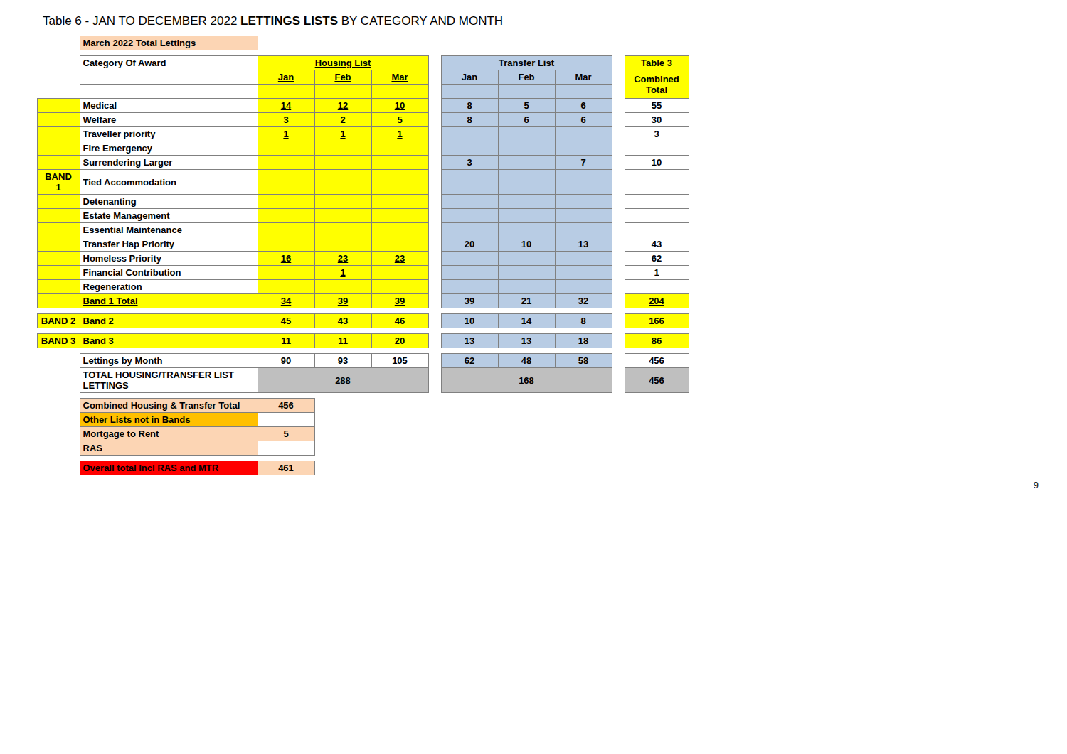Table 6 - JAN TO DECEMBER 2022 LETTINGS LISTS BY CATEGORY AND MONTH
| | | March 2022 Total Lettings | | | | | | | | | |
| | | Category Of Award | Housing List | | Transfer List | | Table 3 |
| | | | Jan | Feb | Mar | | Jan | Feb | Mar | | Combined Total |
| | | Medical | 14 | 12 | 10 | | 8 | 5 | 6 | | 55 |
| | | Welfare | 3 | 2 | 5 | | 8 | 6 | 6 | | 30 |
| | | Traveller priority | 1 | 1 | 1 | | | | | | 3 |
| | | Fire Emergency | | | | | | | | | |
| | | Surrendering Larger | | | | | 3 | | 7 | | 10 |
| | BAND 1 | Tied Accommodation | | | | | | | | | |
| | | Detenanting | | | | | | | | | |
| | | Estate Management | | | | | | | | | |
| | | Essential Maintenance | | | | | | | | | |
| | | Transfer Hap Priority | | | | | 20 | 10 | 13 | | 43 |
| | | Homeless Priority | 16 | 23 | 23 | | | | | | 62 |
| | | Financial Contribution | | 1 | | | | | | | 1 |
| | | Regeneration | | | | | | | | | |
| | | Band 1 Total | 34 | 39 | 39 | | 39 | 21 | 32 | | 204 |
| | BAND 2 | Band 2 | 45 | 43 | 46 | | 10 | 14 | 8 | | 166 |
| | BAND 3 | Band 3 | 11 | 11 | 20 | | 13 | 13 | 18 | | 86 |
| | | Lettings by Month | 90 | 93 | 105 | | 62 | 48 | 58 | | 456 |
| | | TOTAL HOUSING/TRANSFER LIST LETTINGS | 288 | | 168 | | 456 |
| | | Combined Housing & Transfer Total | 456 | | | | | | | | |
| | | Other Lists not in Bands | | | | | | | | | |
| | | Mortgage to Rent | 5 | | | | | | | | |
| | | RAS | | | | | | | | | |
| | | Overall total Incl RAS and MTR | 461 | | | | | | | | |
9